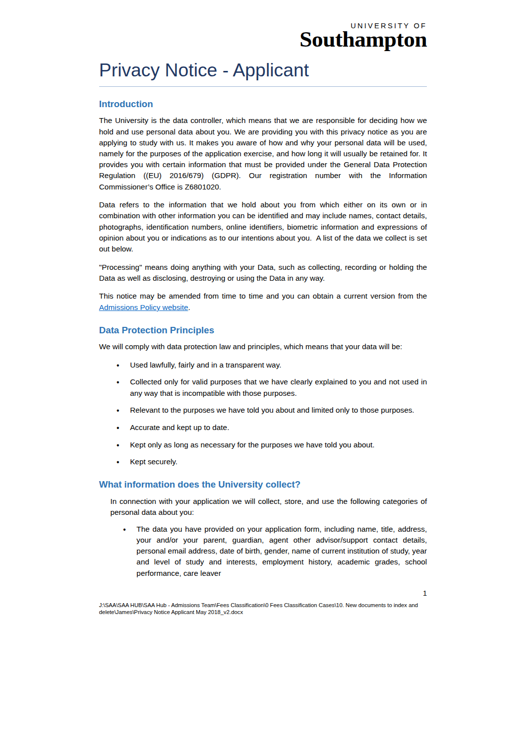UNIVERSITY OF Southampton
Privacy Notice - Applicant
Introduction
The University is the data controller, which means that we are responsible for deciding how we hold and use personal data about you. We are providing you with this privacy notice as you are applying to study with us. It makes you aware of how and why your personal data will be used, namely for the purposes of the application exercise, and how long it will usually be retained for. It provides you with certain information that must be provided under the General Data Protection Regulation ((EU) 2016/679) (GDPR). Our registration number with the Information Commissioner’s Office is Z6801020.
Data refers to the information that we hold about you from which either on its own or in combination with other information you can be identified and may include names, contact details, photographs, identification numbers, online identifiers, biometric information and expressions of opinion about you or indications as to our intentions about you. A list of the data we collect is set out below.
"Processing" means doing anything with your Data, such as collecting, recording or holding the Data as well as disclosing, destroying or using the Data in any way.
This notice may be amended from time to time and you can obtain a current version from the Admissions Policy website.
Data Protection Principles
We will comply with data protection law and principles, which means that your data will be:
Used lawfully, fairly and in a transparent way.
Collected only for valid purposes that we have clearly explained to you and not used in any way that is incompatible with those purposes.
Relevant to the purposes we have told you about and limited only to those purposes.
Accurate and kept up to date.
Kept only as long as necessary for the purposes we have told you about.
Kept securely.
What information does the University collect?
In connection with your application we will collect, store, and use the following categories of personal data about you:
The data you have provided on your application form, including name, title, address, your and/or your parent, guardian, agent other advisor/support contact details, personal email address, date of birth, gender, name of current institution of study, year and level of study and interests, employment history, academic grades, school performance, care leaver
1
J:\SAA\SAA HUB\SAA Hub - Admissions Team\Fees Classification\0 Fees Classification Cases\10. New documents to index and delete\James\Privacy Notice Applicant May 2018_v2.docx